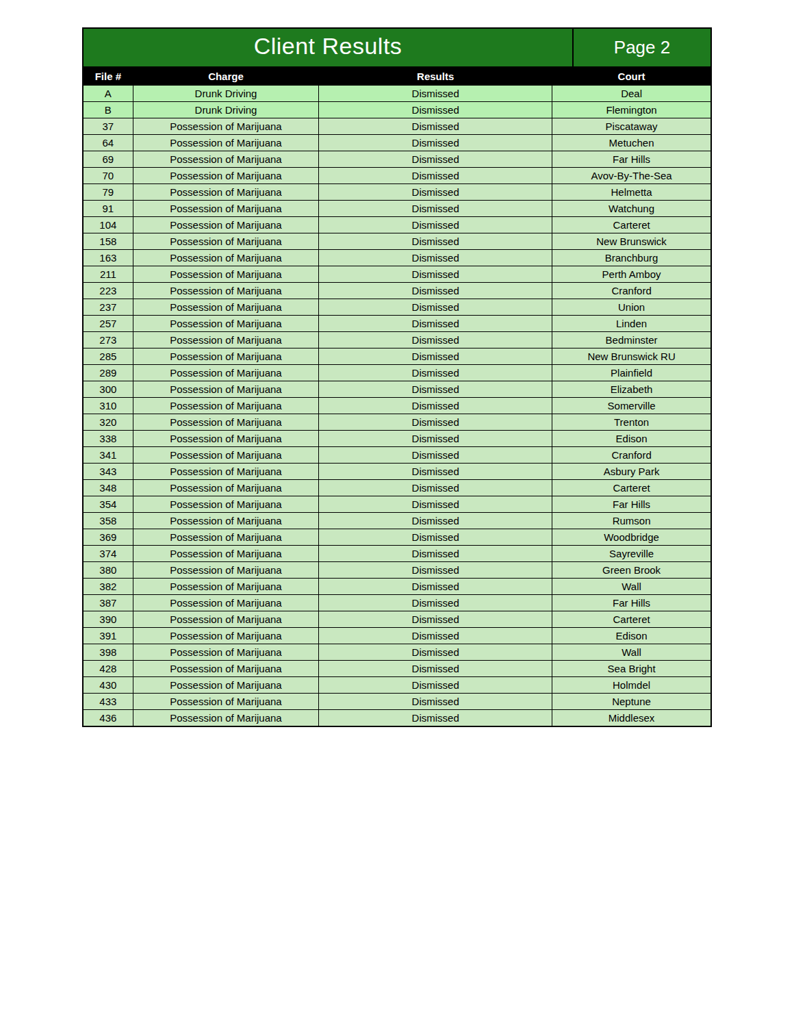Client Results
Page 2
| File # | Charge | Results | Court |
| --- | --- | --- | --- |
| A | Drunk Driving | Dismissed | Deal |
| B | Drunk Driving | Dismissed | Flemington |
| 37 | Possession of Marijuana | Dismissed | Piscataway |
| 64 | Possession of Marijuana | Dismissed | Metuchen |
| 69 | Possession of Marijuana | Dismissed | Far Hills |
| 70 | Possession of Marijuana | Dismissed | Avov-By-The-Sea |
| 79 | Possession of Marijuana | Dismissed | Helmetta |
| 91 | Possession of Marijuana | Dismissed | Watchung |
| 104 | Possession of Marijuana | Dismissed | Carteret |
| 158 | Possession of Marijuana | Dismissed | New Brunswick |
| 163 | Possession of Marijuana | Dismissed | Branchburg |
| 211 | Possession of Marijuana | Dismissed | Perth Amboy |
| 223 | Possession of Marijuana | Dismissed | Cranford |
| 237 | Possession of Marijuana | Dismissed | Union |
| 257 | Possession of Marijuana | Dismissed | Linden |
| 273 | Possession of Marijuana | Dismissed | Bedminster |
| 285 | Possession of Marijuana | Dismissed | New Brunswick RU |
| 289 | Possession of Marijuana | Dismissed | Plainfield |
| 300 | Possession of Marijuana | Dismissed | Elizabeth |
| 310 | Possession of Marijuana | Dismissed | Somerville |
| 320 | Possession of Marijuana | Dismissed | Trenton |
| 338 | Possession of Marijuana | Dismissed | Edison |
| 341 | Possession of Marijuana | Dismissed | Cranford |
| 343 | Possession of Marijuana | Dismissed | Asbury Park |
| 348 | Possession of Marijuana | Dismissed | Carteret |
| 354 | Possession of Marijuana | Dismissed | Far Hills |
| 358 | Possession of Marijuana | Dismissed | Rumson |
| 369 | Possession of Marijuana | Dismissed | Woodbridge |
| 374 | Possession of Marijuana | Dismissed | Sayreville |
| 380 | Possession of Marijuana | Dismissed | Green Brook |
| 382 | Possession of Marijuana | Dismissed | Wall |
| 387 | Possession of Marijuana | Dismissed | Far Hills |
| 390 | Possession of Marijuana | Dismissed | Carteret |
| 391 | Possession of Marijuana | Dismissed | Edison |
| 398 | Possession of Marijuana | Dismissed | Wall |
| 428 | Possession of Marijuana | Dismissed | Sea Bright |
| 430 | Possession of Marijuana | Dismissed | Holmdel |
| 433 | Possession of Marijuana | Dismissed | Neptune |
| 436 | Possession of Marijuana | Dismissed | Middlesex |